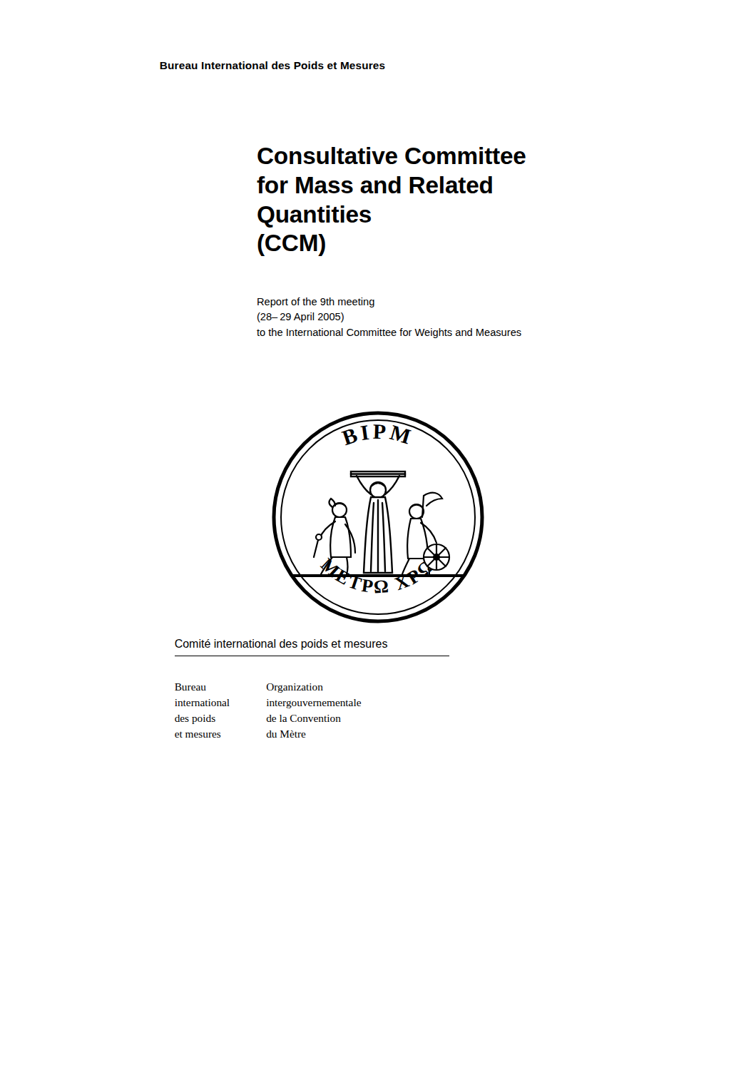Bureau International des Poids et Mesures
Consultative Committee
for Mass and Related Quantities
(CCM)
Report of the 9th meeting
(28– 29 April 2005)
to the International Committee for Weights and Measures
BIPM ΜΕΤΡΩ ΧΡΩ
Comité international des poids et mesures
Bureau Organization
international intergouvernementale
des poids de la Convention
et mesures du Mètre